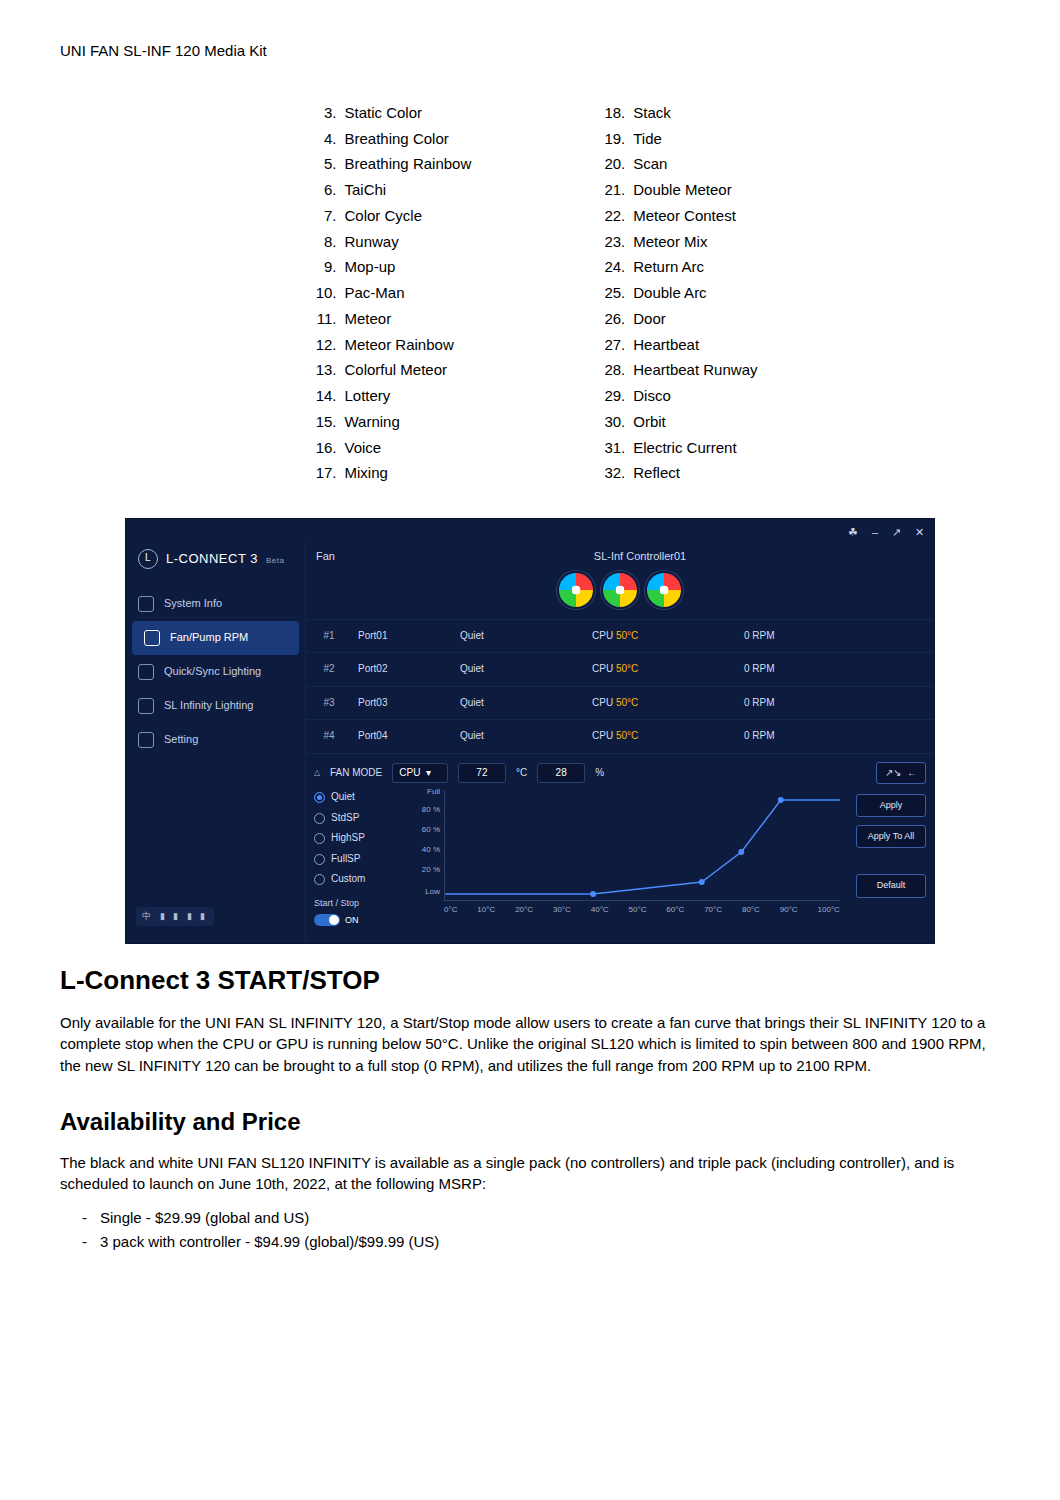UNI FAN SL-INF 120 Media Kit
3. Static Color
4. Breathing Color
5. Breathing Rainbow
6. TaiChi
7. Color Cycle
8. Runway
9. Mop-up
10. Pac-Man
11. Meteor
12. Meteor Rainbow
13. Colorful Meteor
14. Lottery
15. Warning
16. Voice
17. Mixing
18. Stack
19. Tide
20. Scan
21. Double Meteor
22. Meteor Contest
23. Meteor Mix
24. Return Arc
25. Double Arc
26. Door
27. Heartbeat
28. Heartbeat Runway
29. Disco
30. Orbit
31. Electric Current
32. Reflect
☘ – ↗ ✕
L L-CONNECT 3 Beta
System Info
Fan/Pump RPM
Quick/Sync Lighting
SL Infinity Lighting
Setting
中 ▮ ▮ ▮ ▮
Fan SL-Inf Controller01
| #1 | Port01 | Quiet | CPU 50°C | 0 RPM |
| #2 | Port02 | Quiet | CPU 50°C | 0 RPM |
| #3 | Port03 | Quiet | CPU 50°C | 0 RPM |
| #4 | Port04 | Quiet | CPU 50°C | 0 RPM |
△ FAN MODE CPU ▾ 72°C 28% ↗↘ ←
Quiet StdSP HighSP FullSP Custom
Start / Stop
ON
Full 80 % 60 % 40 % 20 % Low
0°C 10°C 20°C 30°C 40°C 50°C 60°C 70°C 80°C 90°C 100°C
Apply
Apply To All
Default
L-Connect 3 START/STOP
Only available for the UNI FAN SL INFINITY 120, a Start/Stop mode allow users to create a fan curve that brings their SL INFINITY 120 to a complete stop when the CPU or GPU is running below 50°C. Unlike the original SL120 which is limited to spin between 800 and 1900 RPM, the new SL INFINITY 120 can be brought to a full stop (0 RPM), and utilizes the full range from 200 RPM up to 2100 RPM.
Availability and Price
The black and white UNI FAN SL120 INFINITY is available as a single pack (no controllers) and triple pack (including controller), and is scheduled to launch on June 10th, 2022, at the following MSRP:
Single - $29.99 (global and US)
3 pack with controller - $94.99 (global)/$99.99 (US)